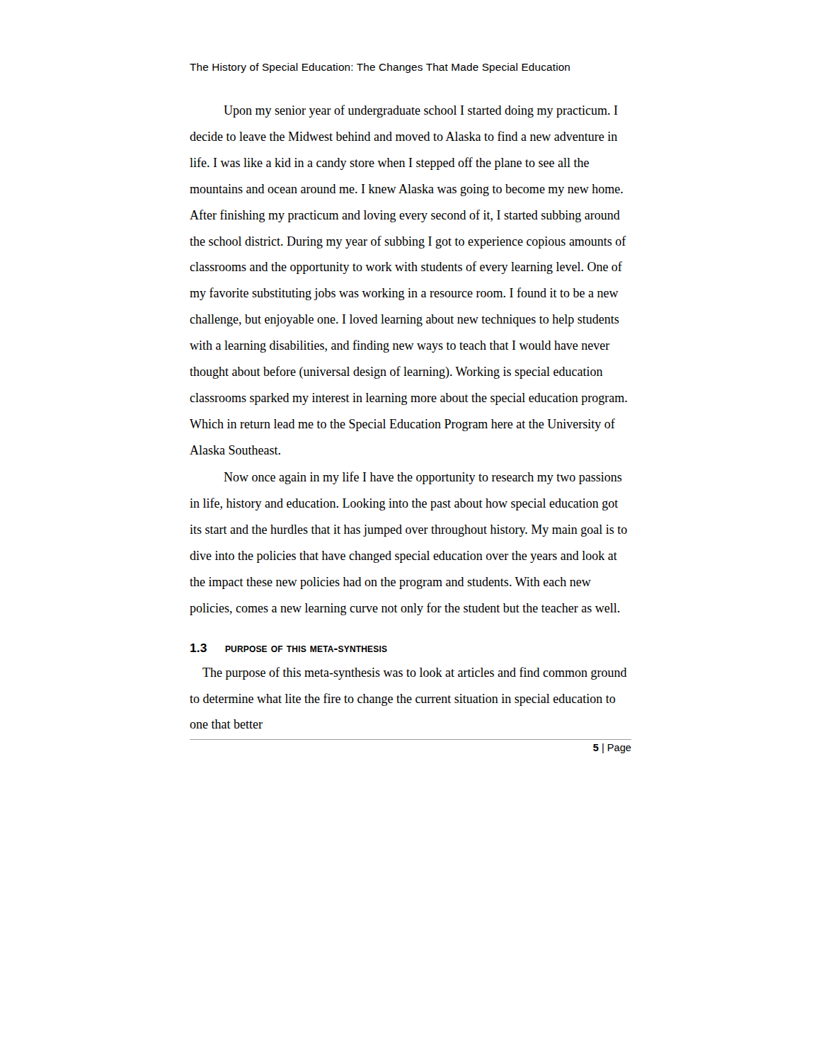The History of Special Education: The Changes That Made Special Education
Upon my senior year of undergraduate school I started doing my practicum. I decide to leave the Midwest behind and moved to Alaska to find a new adventure in life. I was like a kid in a candy store when I stepped off the plane to see all the mountains and ocean around me. I knew Alaska was going to become my new home. After finishing my practicum and loving every second of it, I started subbing around the school district. During my year of subbing I got to experience copious amounts of classrooms and the opportunity to work with students of every learning level. One of my favorite substituting jobs was working in a resource room. I found it to be a new challenge, but enjoyable one. I loved learning about new techniques to help students with a learning disabilities, and finding new ways to teach that I would have never thought about before (universal design of learning). Working is special education classrooms sparked my interest in learning more about the special education program. Which in return lead me to the Special Education Program here at the University of Alaska Southeast.
Now once again in my life I have the opportunity to research my two passions in life, history and education. Looking into the past about how special education got its start and the hurdles that it has jumped over throughout history. My main goal is to dive into the policies that have changed special education over the years and look at the impact these new policies had on the program and students. With each new policies, comes a new learning curve not only for the student but the teacher as well.
1.3 Purpose of this meta-synthesis
The purpose of this meta-synthesis was to look at articles and find common ground to determine what lite the fire to change the current situation in special education to one that better
5 | Page